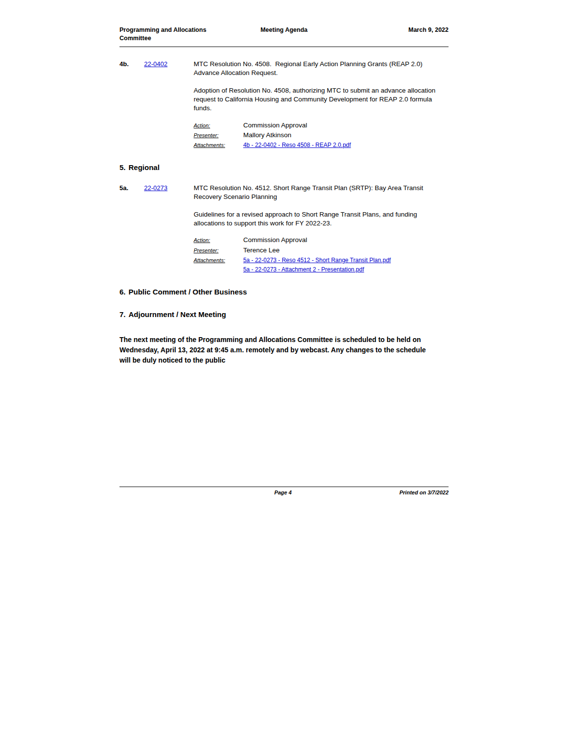Programming and Allocations
Committee
Meeting Agenda
March 9, 2022
4b.
22-0402
MTC Resolution No. 4508. Regional Early Action Planning Grants (REAP 2.0) Advance Allocation Request.
Adoption of Resolution No. 4508, authorizing MTC to submit an advance allocation request to California Housing and Community Development for REAP 2.0 formula funds.
Action:
Commission Approval
Presenter:
Mallory Atkinson
Attachments:
4b - 22-0402 - Reso 4508 - REAP 2.0.pdf
5. Regional
5a.
22-0273
MTC Resolution No. 4512. Short Range Transit Plan (SRTP): Bay Area Transit Recovery Scenario Planning
Guidelines for a revised approach to Short Range Transit Plans, and funding allocations to support this work for FY 2022-23.
Action:
Commission Approval
Presenter:
Terence Lee
Attachments:
5a - 22-0273 - Reso 4512 - Short Range Transit Plan.pdf 5a - 22-0273 - Attachment 2 - Presentation.pdf
6. Public Comment / Other Business
7. Adjournment / Next Meeting
The next meeting of the Programming and Allocations Committee is scheduled to be held on Wednesday, April 13, 2022 at 9:45 a.m. remotely and by webcast. Any changes to the schedule will be duly noticed to the public
Page 4
Printed on 3/7/2022